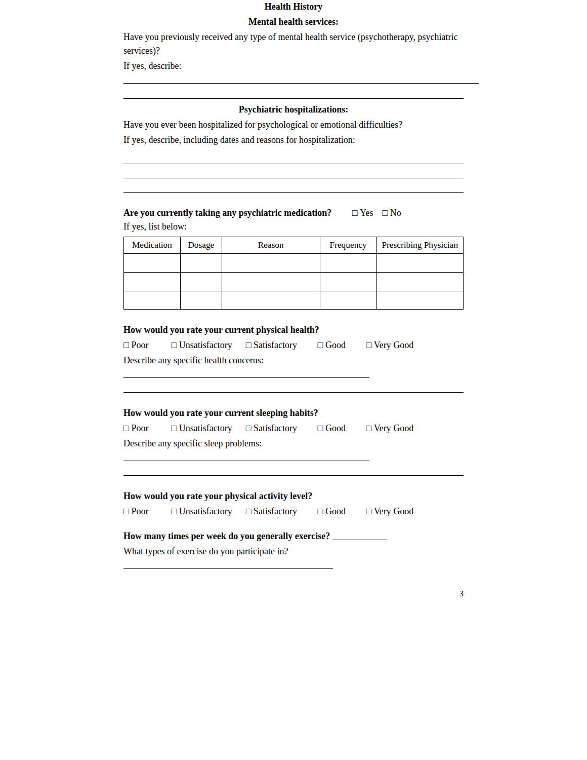Health History
Mental health services:
Have you previously received any type of mental health service (psychotherapy, psychiatric services)?
If yes, describe: ______________________________________________________________________________
_______________________________________________________________________________________
Psychiatric hospitalizations:
Have you ever been hospitalized for psychological or emotional difficulties?
If yes, describe, including dates and reasons for hospitalization:
_______________________________________________________________________________________
_______________________________________________________________________________________
_______________________________________________________________________________________
Are you currently taking any psychiatric medication? Yes No
If yes, list below:
| Medication | Dosage | Reason | Frequency | Prescribing Physician |
| --- | --- | --- | --- | --- |
How would you rate your current physical health?
Poor Unsatisfactory Satisfactory Good Very Good
Describe any specific health concerns: ______________________________________________________
_______________________________________________________________________________________
How would you rate your current sleeping habits?
Poor Unsatisfactory Satisfactory Good Very Good
Describe any specific sleep problems: ______________________________________________________
_______________________________________________________________________________________
How would you rate your physical activity level?
Poor Unsatisfactory Satisfactory Good Very Good
How many times per week do you generally exercise? ____________
What types of exercise do you participate in? ______________________________________________
3